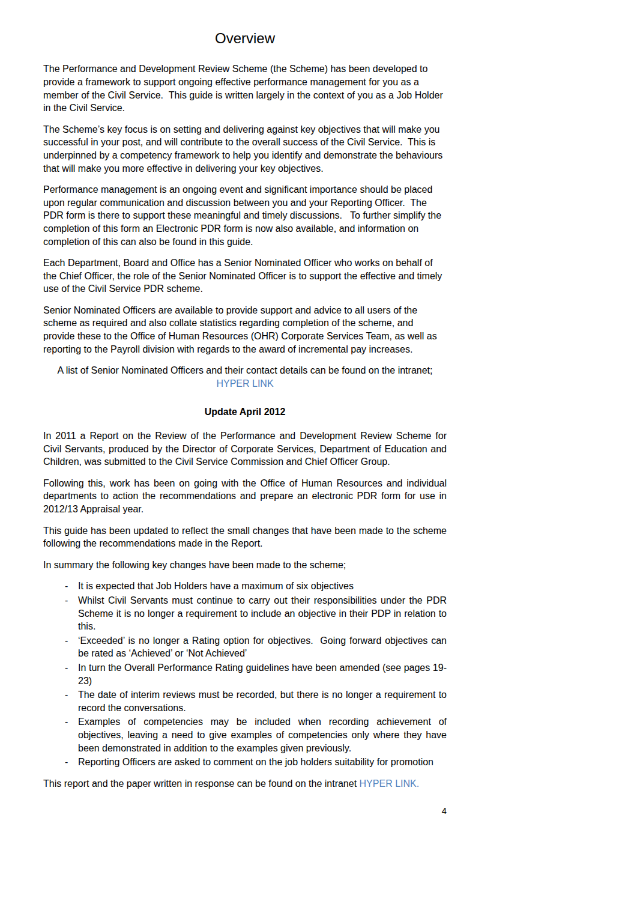Overview
The Performance and Development Review Scheme (the Scheme) has been developed to provide a framework to support ongoing effective performance management for you as a member of the Civil Service. This guide is written largely in the context of you as a Job Holder in the Civil Service.
The Scheme’s key focus is on setting and delivering against key objectives that will make you successful in your post, and will contribute to the overall success of the Civil Service. This is underpinned by a competency framework to help you identify and demonstrate the behaviours that will make you more effective in delivering your key objectives.
Performance management is an ongoing event and significant importance should be placed upon regular communication and discussion between you and your Reporting Officer. The PDR form is there to support these meaningful and timely discussions. To further simplify the completion of this form an Electronic PDR form is now also available, and information on completion of this can also be found in this guide.
Each Department, Board and Office has a Senior Nominated Officer who works on behalf of the Chief Officer, the role of the Senior Nominated Officer is to support the effective and timely use of the Civil Service PDR scheme.
Senior Nominated Officers are available to provide support and advice to all users of the scheme as required and also collate statistics regarding completion of the scheme, and provide these to the Office of Human Resources (OHR) Corporate Services Team, as well as reporting to the Payroll division with regards to the award of incremental pay increases.
A list of Senior Nominated Officers and their contact details can be found on the intranet; HYPER LINK
Update April 2012
In 2011 a Report on the Review of the Performance and Development Review Scheme for Civil Servants, produced by the Director of Corporate Services, Department of Education and Children, was submitted to the Civil Service Commission and Chief Officer Group.
Following this, work has been on going with the Office of Human Resources and individual departments to action the recommendations and prepare an electronic PDR form for use in 2012/13 Appraisal year.
This guide has been updated to reflect the small changes that have been made to the scheme following the recommendations made in the Report.
In summary the following key changes have been made to the scheme;
It is expected that Job Holders have a maximum of six objectives
Whilst Civil Servants must continue to carry out their responsibilities under the PDR Scheme it is no longer a requirement to include an objective in their PDP in relation to this.
‘Exceeded’ is no longer a Rating option for objectives. Going forward objectives can be rated as ‘Achieved’ or ‘Not Achieved’
In turn the Overall Performance Rating guidelines have been amended (see pages 19-23)
The date of interim reviews must be recorded, but there is no longer a requirement to record the conversations.
Examples of competencies may be included when recording achievement of objectives, leaving a need to give examples of competencies only where they have been demonstrated in addition to the examples given previously.
Reporting Officers are asked to comment on the job holders suitability for promotion
This report and the paper written in response can be found on the intranet HYPER LINK.
4